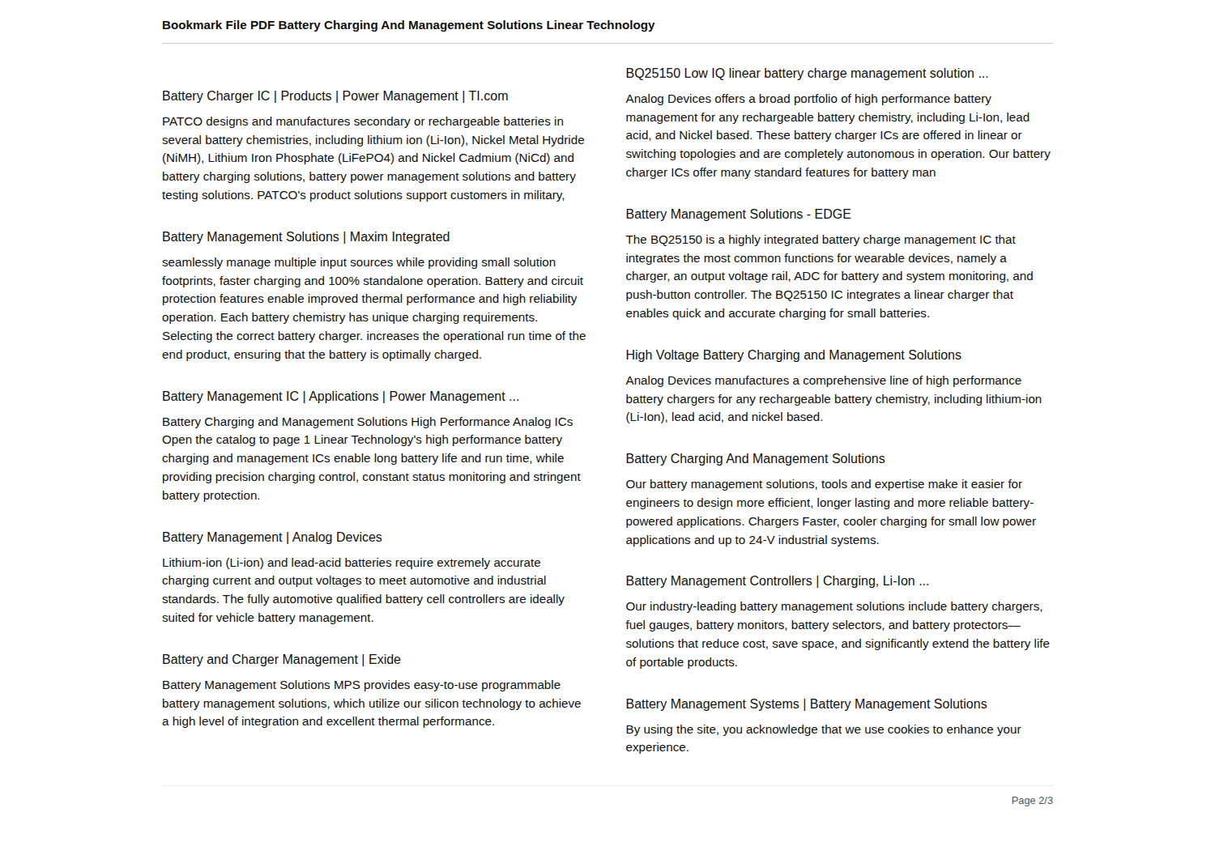Bookmark File PDF Battery Charging And Management Solutions Linear Technology
Battery Charger IC | Products | Power Management | TI.com
PATCO designs and manufactures secondary or rechargeable batteries in several battery chemistries, including lithium ion (Li-Ion), Nickel Metal Hydride (NiMH), Lithium Iron Phosphate (LiFePO4) and Nickel Cadmium (NiCd) and battery charging solutions, battery power management solutions and battery testing solutions. PATCO's product solutions support customers in military,
Battery Management Solutions | Maxim Integrated
seamlessly manage multiple input sources while providing small solution footprints, faster charging and 100% standalone operation. Battery and circuit protection features enable improved thermal performance and high reliability operation. Each battery chemistry has unique charging requirements. Selecting the correct battery charger. increases the operational run time of the end product, ensuring that the battery is optimally charged.
Battery Management IC | Applications | Power Management ...
Battery Charging and Management Solutions High Performance Analog ICs Open the catalog to page 1 Linear Technology's high performance battery charging and management ICs enable long battery life and run time, while providing precision charging control, constant status monitoring and stringent battery protection.
Battery Management | Analog Devices
Lithium-ion (Li-ion) and lead-acid batteries require extremely accurate charging current and output voltages to meet automotive and industrial standards. The fully automotive qualified battery cell controllers are ideally suited for vehicle battery management.
Battery and Charger Management | Exide
Battery Management Solutions MPS provides easy-to-use programmable battery management solutions, which utilize our silicon technology to achieve a high level of integration and excellent thermal performance.
BQ25150 Low IQ linear battery charge management solution ...
Analog Devices offers a broad portfolio of high performance battery management for any rechargeable battery chemistry, including Li-Ion, lead acid, and Nickel based. These battery charger ICs are offered in linear or switching topologies and are completely autonomous in operation. Our battery charger ICs offer many standard features for battery man
Battery Management Solutions - EDGE
The BQ25150 is a highly integrated battery charge management IC that integrates the most common functions for wearable devices, namely a charger, an output voltage rail, ADC for battery and system monitoring, and push-button controller. The BQ25150 IC integrates a linear charger that enables quick and accurate charging for small batteries.
High Voltage Battery Charging and Management Solutions
Analog Devices manufactures a comprehensive line of high performance battery chargers for any rechargeable battery chemistry, including lithium-ion (Li-Ion), lead acid, and nickel based.
Battery Charging And Management Solutions
Our battery management solutions, tools and expertise make it easier for engineers to design more efficient, longer lasting and more reliable battery-powered applications. Chargers Faster, cooler charging for small low power applications and up to 24-V industrial systems.
Battery Management Controllers | Charging, Li-Ion ...
Our industry-leading battery management solutions include battery chargers, fuel gauges, battery monitors, battery selectors, and battery protectors—solutions that reduce cost, save space, and significantly extend the battery life of portable products.
Battery Management Systems | Battery Management Solutions
By using the site, you acknowledge that we use cookies to enhance your experience.
Page 2/3